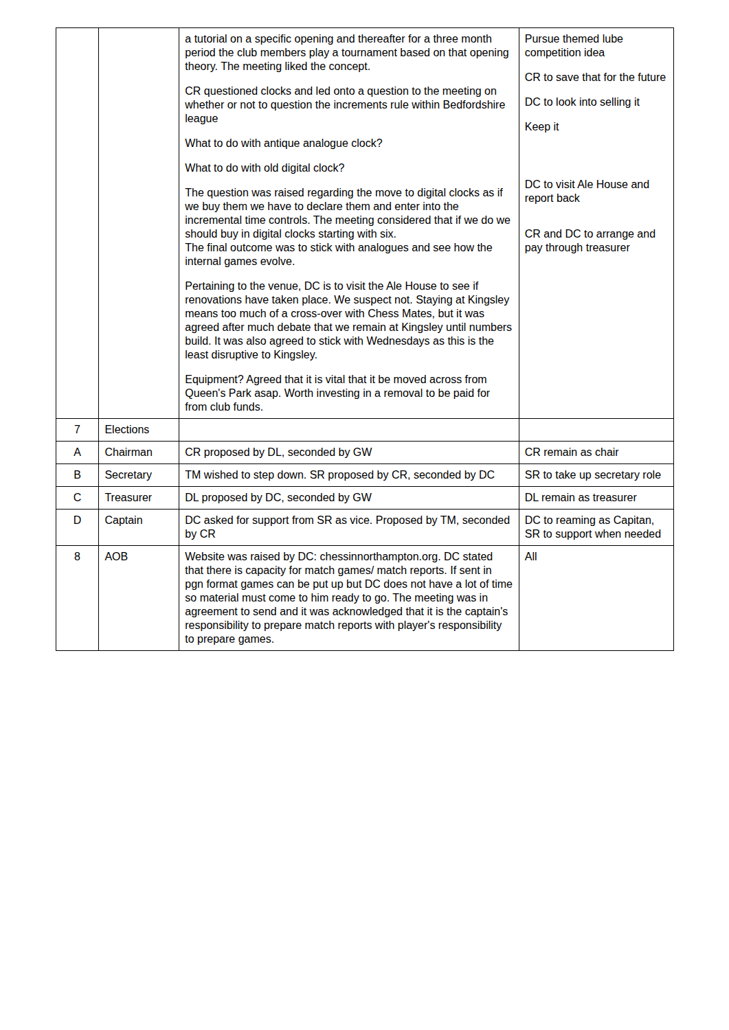| | | a tutorial on a specific opening and thereafter for a three month period the club members play a tournament based on that opening theory. The meeting liked the concept. CR questioned clocks and led onto a question to the meeting on whether or not to question the increments rule within Bedfordshire league What to do with antique analogue clock? What to do with old digital clock? The question was raised regarding the move to digital clocks as if we buy them we have to declare them and enter into the incremental time controls. The meeting considered that if we do we should buy in digital clocks starting with six. The final outcome was to stick with analogues and see how the internal games evolve. Pertaining to the venue, DC is to visit the Ale House to see if renovations have taken place. We suspect not. Staying at Kingsley means too much of a cross-over with Chess Mates, but it was agreed after much debate that we remain at Kingsley until numbers build. It was also agreed to stick with Wednesdays as this is the least disruptive to Kingsley. Equipment? Agreed that it is vital that it be moved across from Queen's Park asap. Worth investing in a removal to be paid for from club funds. | Pursue themed lube competition idea CR to save that for the future DC to look into selling it Keep it DC to visit Ale House and report back CR and DC to arrange and pay through treasurer |
| 7 | Elections | | |
| A | Chairman | CR proposed by DL, seconded by GW | CR remain as chair |
| B | Secretary | TM wished to step down. SR proposed by CR, seconded by DC | SR to take up secretary role |
| C | Treasurer | DL proposed by DC, seconded by GW | DL remain as treasurer |
| D | Captain | DC asked for support from SR as vice. Proposed by TM, seconded by CR | DC to reaming as Capitan, SR to support when needed |
| 8 | AOB | Website was raised by DC: chessinnorthampton.org. DC stated that there is capacity for match games/ match reports. If sent in pgn format games can be put up but DC does not have a lot of time so material must come to him ready to go. The meeting was in agreement to send and it was acknowledged that it is the captain's responsibility to prepare match reports with player's responsibility to prepare games. | All |